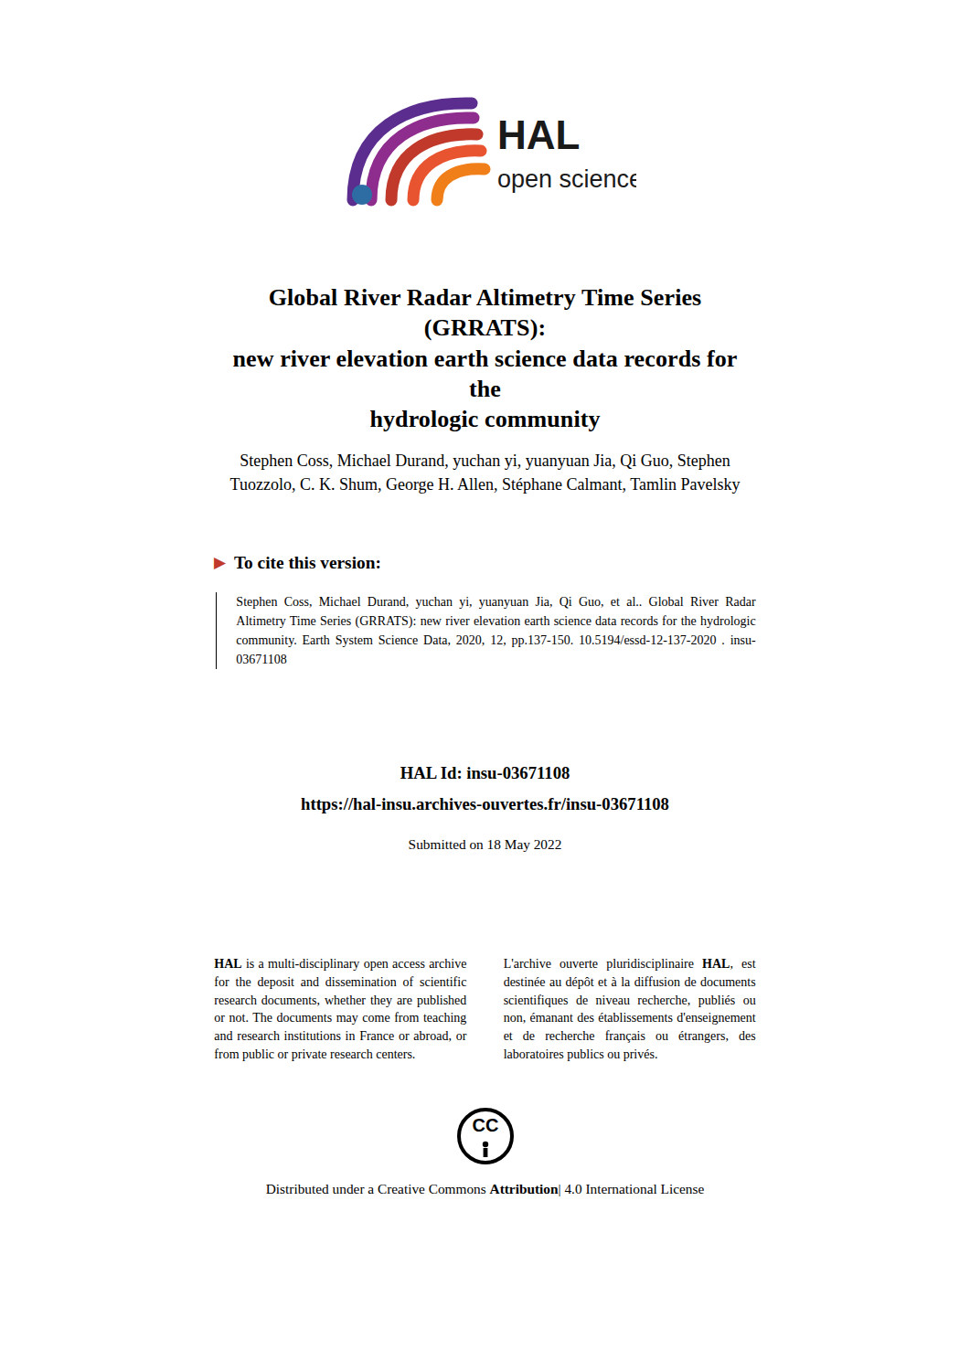HAL open science
Global River Radar Altimetry Time Series (GRRATS):
new river elevation earth science data records for the
hydrologic community
Stephen Coss, Michael Durand, yuchan yi, yuanyuan Jia, Qi Guo, Stephen
Tuozzolo, C. K. Shum, George H. Allen, Stéphane Calmant, Tamlin Pavelsky
▶
To cite this version:
Stephen Coss, Michael Durand, yuchan yi, yuanyuan Jia, Qi Guo, et al.. Global River Radar Altimetry Time Series (GRRATS): new river elevation earth science data records for the hydrologic community. Earth System Science Data, 2020, 12, pp.137-150. 10.5194/essd-12-137-2020 . insu-03671108
HAL Id: insu-03671108
https://hal-insu.archives-ouvertes.fr/insu-03671108
Submitted on 18 May 2022
HAL is a multi-disciplinary open access archive for the deposit and dissemination of scientific research documents, whether they are published or not. The documents may come from teaching and research institutions in France or abroad, or from public or private research centers.
L'archive ouverte pluridisciplinaire HAL, est destinée au dépôt et à la diffusion de documents scientifiques de niveau recherche, publiés ou non, émanant des établissements d'enseignement et de recherche français ou étrangers, des laboratoires publics ou privés.
CC
Distributed under a Creative Commons Attribution| 4.0 International License